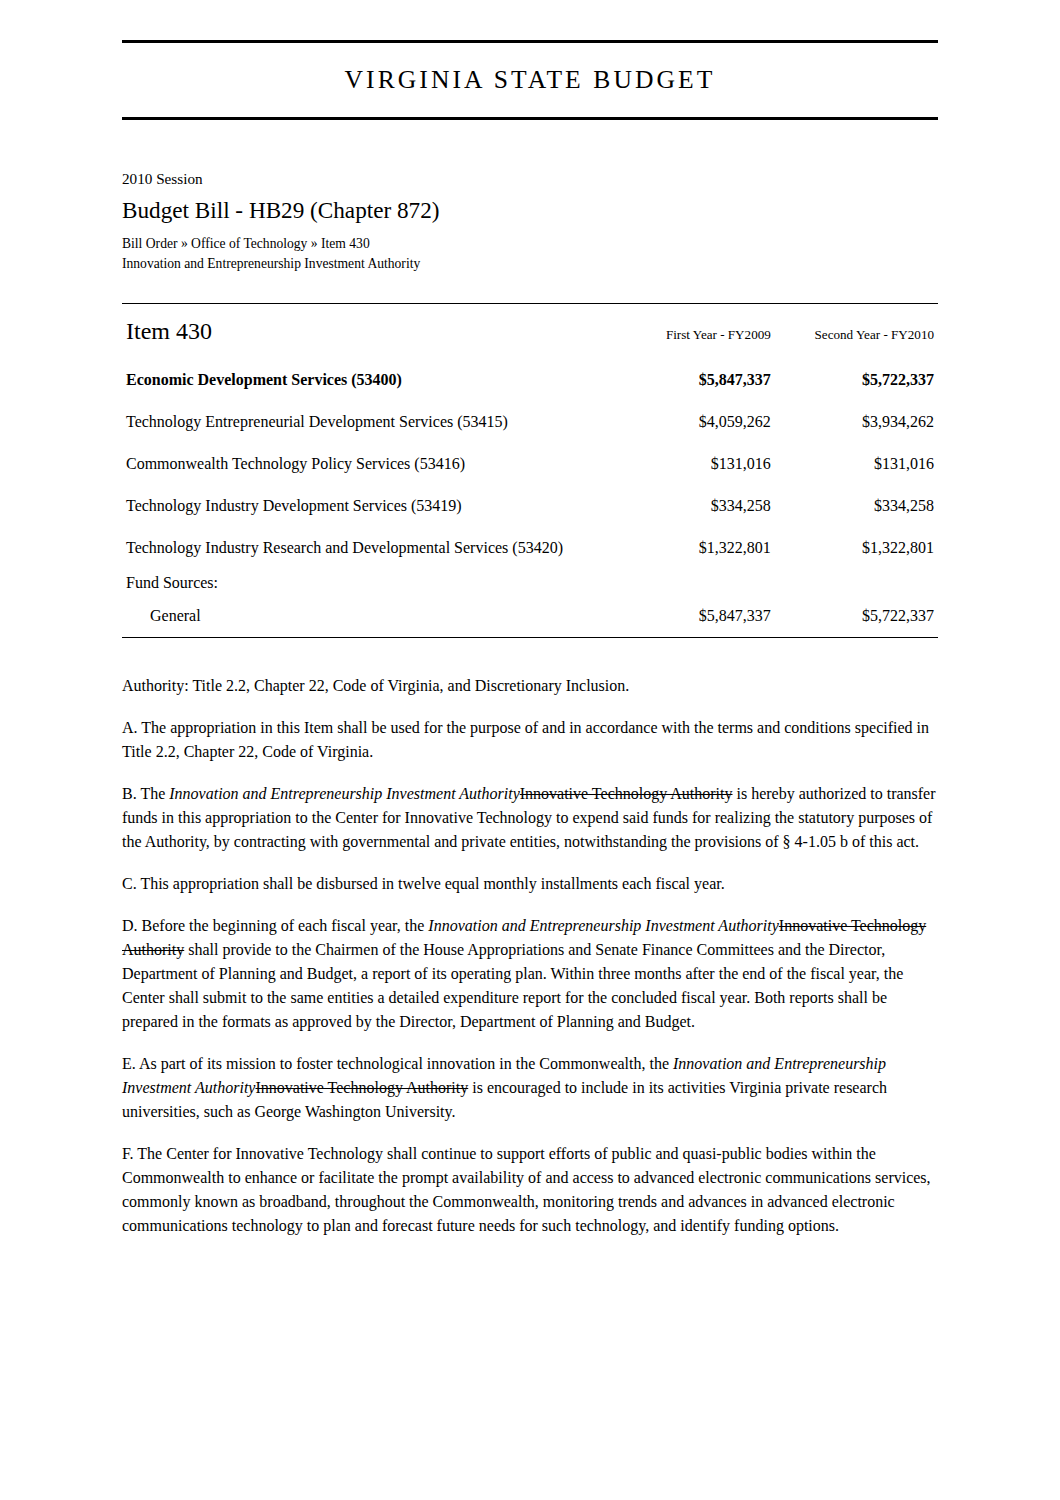VIRGINIA STATE BUDGET
2010 Session
Budget Bill - HB29 (Chapter 872)
Bill Order » Office of Technology » Item 430
Innovation and Entrepreneurship Investment Authority
| Item 430 | First Year - FY2009 | Second Year - FY2010 |
| --- | --- | --- |
| Economic Development Services (53400) | $5,847,337 | $5,722,337 |
| Technology Entrepreneurial Development Services (53415) | $4,059,262 | $3,934,262 |
| Commonwealth Technology Policy Services (53416) | $131,016 | $131,016 |
| Technology Industry Development Services (53419) | $334,258 | $334,258 |
| Technology Industry Research and Developmental Services (53420) | $1,322,801 | $1,322,801 |
| Fund Sources: |
| General | $5,847,337 | $5,722,337 |
Authority: Title 2.2, Chapter 22, Code of Virginia, and Discretionary Inclusion.
A. The appropriation in this Item shall be used for the purpose of and in accordance with the terms and conditions specified in Title 2.2, Chapter 22, Code of Virginia.
B. The Innovation and Entrepreneurship Investment Authority Innovative Technology Authority is hereby authorized to transfer funds in this appropriation to the Center for Innovative Technology to expend said funds for realizing the statutory purposes of the Authority, by contracting with governmental and private entities, notwithstanding the provisions of § 4-1.05 b of this act.
C. This appropriation shall be disbursed in twelve equal monthly installments each fiscal year.
D. Before the beginning of each fiscal year, the Innovation and Entrepreneurship Investment Authority Innovative Technology Authority shall provide to the Chairmen of the House Appropriations and Senate Finance Committees and the Director, Department of Planning and Budget, a report of its operating plan. Within three months after the end of the fiscal year, the Center shall submit to the same entities a detailed expenditure report for the concluded fiscal year. Both reports shall be prepared in the formats as approved by the Director, Department of Planning and Budget.
E. As part of its mission to foster technological innovation in the Commonwealth, the Innovation and Entrepreneurship Investment Authority Innovative Technology Authority is encouraged to include in its activities Virginia private research universities, such as George Washington University.
F. The Center for Innovative Technology shall continue to support efforts of public and quasi-public bodies within the Commonwealth to enhance or facilitate the prompt availability of and access to advanced electronic communications services, commonly known as broadband, throughout the Commonwealth, monitoring trends and advances in advanced electronic communications technology to plan and forecast future needs for such technology, and identify funding options.